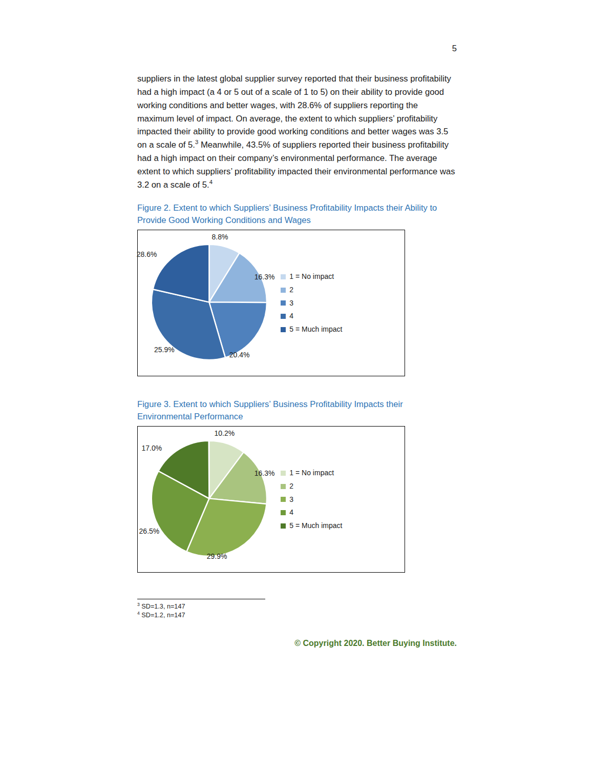5
suppliers in the latest global supplier survey reported that their business profitability had a high impact (a 4 or 5 out of a scale of 1 to 5) on their ability to provide good working conditions and better wages, with 28.6% of suppliers reporting the maximum level of impact. On average, the extent to which suppliers’ profitability impacted their ability to provide good working conditions and better wages was 3.5 on a scale of 5.3 Meanwhile, 43.5% of suppliers reported their business profitability had a high impact on their company’s environmental performance. The average extent to which suppliers’ profitability impacted their environmental performance was 3.2 on a scale of 5.4
Figure 2. Extent to which Suppliers’ Business Profitability Impacts their Ability to Provide Good Working Conditions and Wages
8.8% 16.3% 20.4% 25.9% 28.6%
1 = No impact
2
3
4
5 = Much impact
Figure 3. Extent to which Suppliers’ Business Profitability Impacts their Environmental Performance
10.2% 16.3% 29.9% 26.5% 17.0%
1 = No impact
2
3
4
5 = Much impact
3 SD=1.3, n=147
4 SD=1.2, n=147
© Copyright 2020. Better Buying Institute.